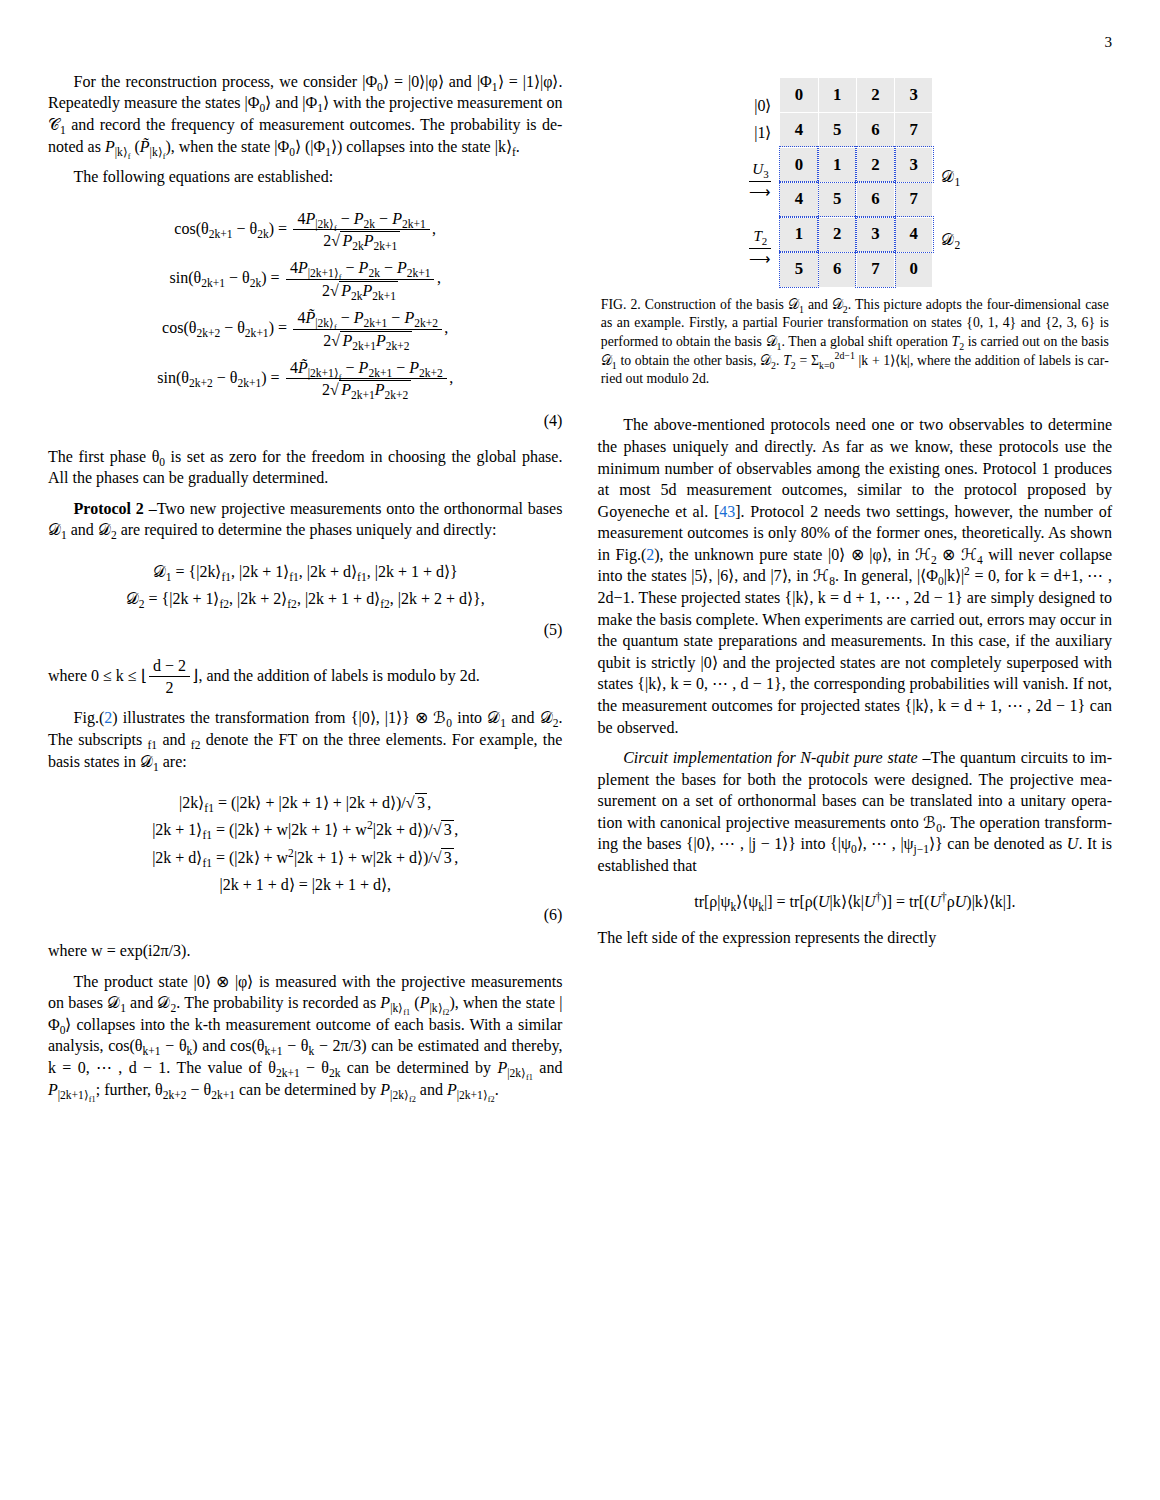3
For the reconstruction process, we consider |Φ0⟩ = |0⟩|φ⟩ and |Φ1⟩ = |1⟩|φ⟩. Repeatedly measure the states |Φ0⟩ and |Φ1⟩ with the projective measurement on 𝒞1 and record the frequency of measurement outcomes. The probability is denoted as P|k⟩f (P̃|k⟩f), when the state |Φ0⟩ (|Φ1⟩) collapses into the state |k⟩f.
The following equations are established:
cos(θ2k+1 − θ2k) = 4P|2k⟩f − P2k − P2k+1 2√P2kP2k+1 , sin(θ2k+1 − θ2k) = 4P|2k+1⟩f − P2k − P2k+1 2√P2kP2k+1 , cos(θ2k+2 − θ2k+1) = 4P̃|2k⟩f − P2k+1 − P2k+2 2√P2k+1P2k+2 , sin(θ2k+2 − θ2k+1) = 4P̃|2k+1⟩f − P2k+1 − P2k+2 2√P2k+1P2k+2 ,
(4)
The first phase θ0 is set as zero for the freedom in choosing the global phase. All the phases can be gradually determined.
Protocol 2 –Two new projective measurements onto the orthonormal bases 𝒟1 and 𝒟2 are required to determine the phases uniquely and directly:
𝒟1 = {|2k⟩f1, |2k + 1⟩f1, |2k + d⟩f1, |2k + 1 + d⟩} 𝒟2 = {|2k + 1⟩f2, |2k + 2⟩f2, |2k + 1 + d⟩f2, |2k + 2 + d⟩},
(5)
where 0 ≤ k ≤ ⌊d − 22⌋, and the addition of labels is modulo by 2d.
Fig.(2) illustrates the transformation from {|0⟩, |1⟩} ⊗ ℬ0 into 𝒟1 and 𝒟2. The subscripts f1 and f2 denote the FT on the three elements. For example, the basis states in 𝒟1 are:
|2k⟩f1 = (|2k⟩ + |2k + 1⟩ + |2k + d⟩)/√3, |2k + 1⟩f1 = (|2k⟩ + w|2k + 1⟩ + w2|2k + d⟩)/√3, |2k + d⟩f1 = (|2k⟩ + w2|2k + 1⟩ + w|2k + d⟩)/√3, |2k + 1 + d⟩ = |2k + 1 + d⟩,
(6)
where w = exp(i2π/3).
The product state |0⟩ ⊗ |φ⟩ is measured with the projective measurements on bases 𝒟1 and 𝒟2. The probability is recorded as P|k⟩f1 (P|k⟩f2), when the state |Φ0⟩ collapses into the k-th measurement outcome of each basis. With a similar analysis, cos(θk+1 − θk) and cos(θk+1 − θk − 2π/3) can be estimated and thereby, k = 0, ⋯ , d − 1. The value of θ2k+1 − θ2k can be determined by P|2k⟩f1 and P|2k+1⟩f1; further, θ2k+2 − θ2k+1 can be determined by P|2k⟩f2 and P|2k+1⟩f2.
|0⟩
|1⟩
U3⟶
T2⟶
| 0 | 1 | 2 | 3 |
| 4 | 5 | 6 | 7 |
| 0 | 1 | 2 | 3 |
| 4 | 5 | 6 | 7 |
| 1 | 2 | 3 | 4 |
| 5 | 6 | 7 | 0 |
𝒟1
𝒟2
FIG. 2. Construction of the basis 𝒟1 and 𝒟2. This picture adopts the four-dimensional case as an example. Firstly, a partial Fourier transformation on states {0, 1, 4} and {2, 3, 6} is performed to obtain the basis 𝒟1. Then a global shift operation T2 is carried out on the basis 𝒟1 to obtain the other basis, 𝒟2. T2 = Σk=02d−1 |k + 1⟩⟨k|, where the addition of labels is carried out modulo 2d.
The above-mentioned protocols need one or two observables to determine the phases uniquely and directly. As far as we know, these protocols use the minimum number of observables among the existing ones. Protocol 1 produces at most 5d measurement outcomes, similar to the protocol proposed by Goyeneche et al. [43]. Protocol 2 needs two settings, however, the number of measurement outcomes is only 80% of the former ones, theoretically. As shown in Fig.(2), the unknown pure state |0⟩ ⊗ |φ⟩, in ℋ2 ⊗ ℋ4 will never collapse into the states |5⟩, |6⟩, and |7⟩, in ℋ8. In general, |⟨Φ0|k⟩|2 = 0, for k = d+1, ⋯ , 2d−1. These projected states {|k⟩, k = d + 1, ⋯ , 2d − 1} are simply designed to make the basis complete. When experiments are carried out, errors may occur in the quantum state preparations and measurements. In this case, if the auxiliary qubit is strictly |0⟩ and the projected states are not completely superposed with states {|k⟩, k = 0, ⋯ , d − 1}, the corresponding probabilities will vanish. If not, the measurement outcomes for projected states {|k⟩, k = d + 1, ⋯ , 2d − 1} can be observed.
Circuit implementation for N-qubit pure state –The quantum circuits to implement the bases for both the protocols were designed. The projective measurement on a set of orthonormal bases can be translated into a unitary operation with canonical projective measurements onto ℬ0. The operation transforming the bases {|0⟩, ⋯ , |j − 1⟩} into {|ψ0⟩, ⋯ , |ψj−1⟩} can be denoted as U. It is established that
tr[ρ|ψk⟩⟨ψk|] = tr[ρ(U|k⟩⟨k|U†)] = tr[(U†ρU)|k⟩⟨k|].
The left side of the expression represents the directly